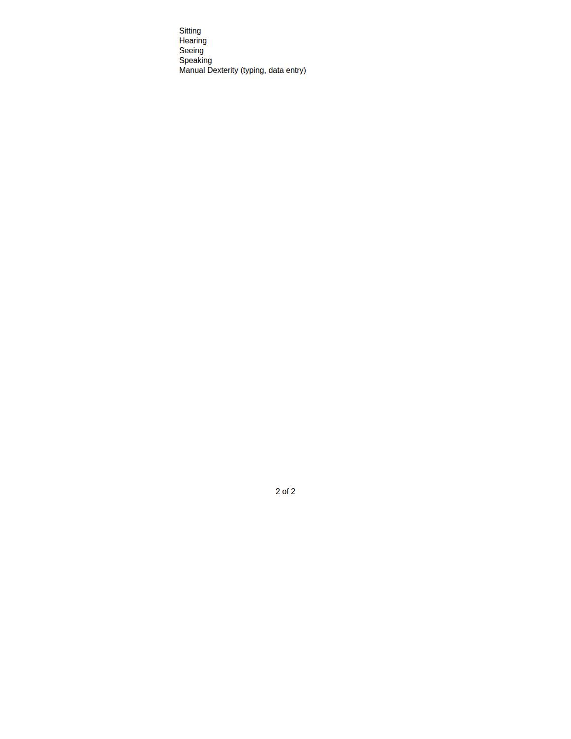Sitting
Hearing
Seeing
Speaking
Manual Dexterity (typing, data entry)
2 of 2